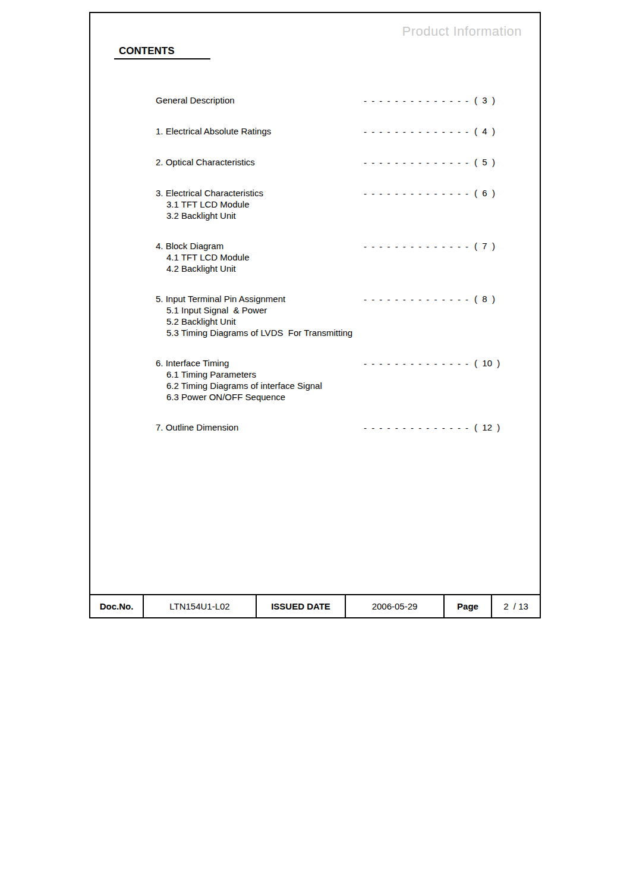Product Information
CONTENTS
General Description
- - - - - - - - - - - - - - - - - -
( 3 )
1. Electrical Absolute Ratings
- - - - - - - - - - - - - - - - - -
( 4 )
2. Optical Characteristics
- - - - - - - - - - - - - - - - - -
( 5 )
3. Electrical Characteristics 3.1 TFT LCD Module 3.2 Backlight Unit
- - - - - - - - - - - - - - - - - -
( 6 )
4. Block Diagram 4.1 TFT LCD Module 4.2 Backlight Unit
- - - - - - - - - - - - - - - - - -
( 7 )
5. Input Terminal Pin Assignment 5.1 Input Signal & Power 5.2 Backlight Unit 5.3 Timing Diagrams of LVDS For Transmitting
- - - - - - - - - - - - - - - - - -
( 8 )
6. Interface Timing 6.1 Timing Parameters 6.2 Timing Diagrams of interface Signal 6.3 Power ON/OFF Sequence
- - - - - - - - - - - - - - - - - -
( 10 )
7. Outline Dimension
- - - - - - - - - - - - - - - - - -
( 12 )
Doc.No.
LTN154U1-L02
ISSUED DATE
2006-05-29
Page
2 / 13